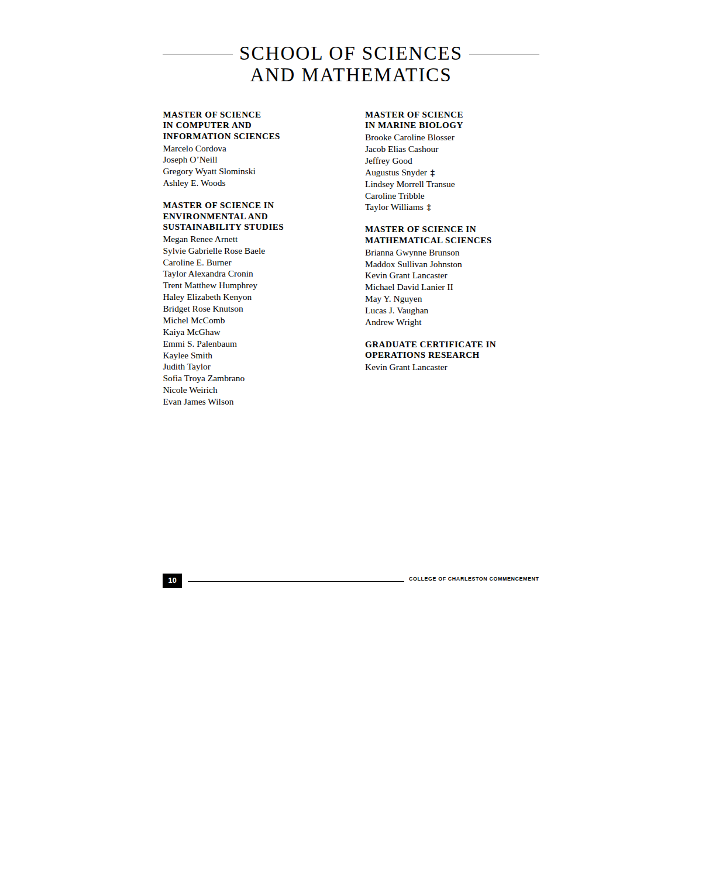School of Sciencesand Mathematics
Master of Science
in Computer and
Information Sciences
Marcelo Cordova
Joseph O’Neill
Gregory Wyatt Slominski
Ashley E. Woods
Master of Science in
Environmental and
Sustainability Studies
Megan Renee Arnett
Sylvie Gabrielle Rose Baele
Caroline E. Burner
Taylor Alexandra Cronin
Trent Matthew Humphrey
Haley Elizabeth Kenyon
Bridget Rose Knutson
Michel McComb
Kaiya McGhaw
Emmi S. Palenbaum
Kaylee Smith
Judith Taylor
Sofia Troya Zambrano
Nicole Weirich
Evan James Wilson
Master of Science
in Marine Biology
Brooke Caroline Blosser
Jacob Elias Cashour
Jeffrey Good
Augustus Snyder ‡
Lindsey Morrell Transue
Caroline Tribble
Taylor Williams ‡
Master of Science in
Mathematical Sciences
Brianna Gwynne Brunson
Maddox Sullivan Johnston
Kevin Grant Lancaster
Michael David Lanier II
May Y. Nguyen
Lucas J. Vaughan
Andrew Wright
Graduate Certificate in
Operations Research
Kevin Grant Lancaster
10
College of Charleston Commencement